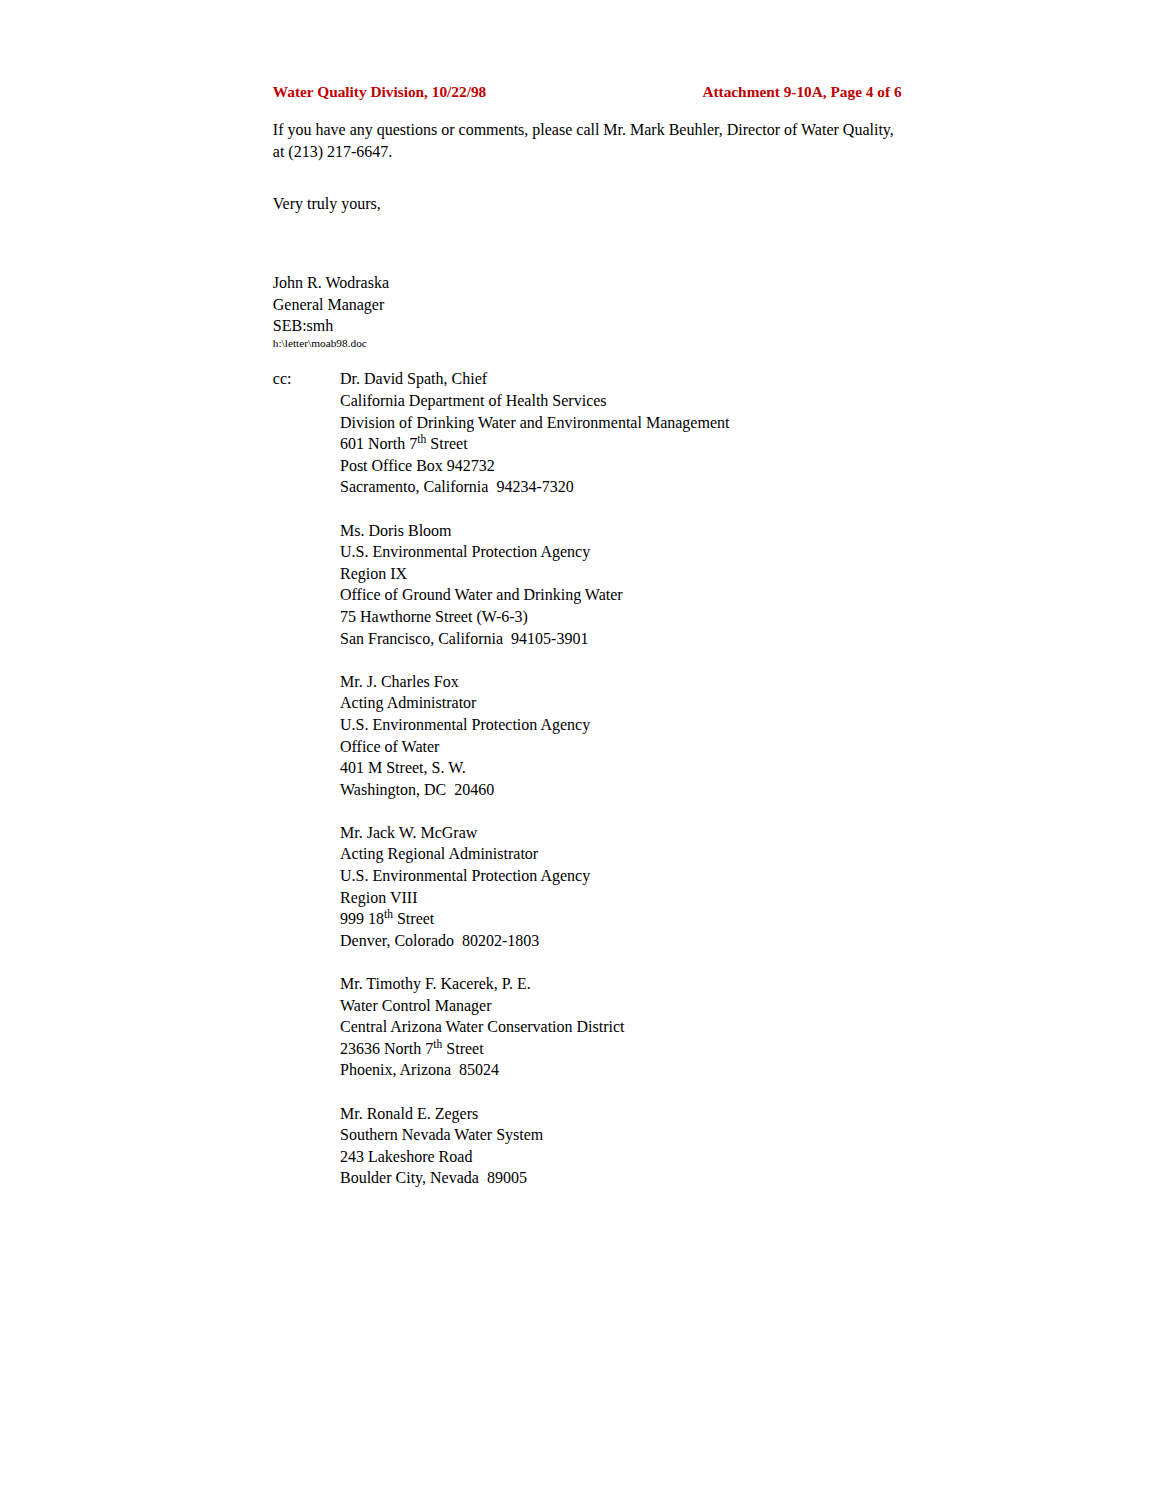Water Quality Division, 10/22/98
Attachment 9-10A, Page 4 of 6
If you have any questions or comments, please call Mr. Mark Beuhler, Director of Water Quality, at (213) 217-6647.
Very truly yours,
John R. Wodraska
General Manager
SEB:smh
h:\letter\moab98.doc
cc:
Dr. David Spath, Chief
California Department of Health Services
Division of Drinking Water and Environmental Management
601 North 7th Street
Post Office Box 942732
Sacramento, California 94234-7320
Ms. Doris Bloom
U.S. Environmental Protection Agency
Region IX
Office of Ground Water and Drinking Water
75 Hawthorne Street (W-6-3)
San Francisco, California 94105-3901
Mr. J. Charles Fox
Acting Administrator
U.S. Environmental Protection Agency
Office of Water
401 M Street, S. W.
Washington, DC 20460
Mr. Jack W. McGraw
Acting Regional Administrator
U.S. Environmental Protection Agency
Region VIII
999 18th Street
Denver, Colorado 80202-1803
Mr. Timothy F. Kacerek, P. E.
Water Control Manager
Central Arizona Water Conservation District
23636 North 7th Street
Phoenix, Arizona 85024
Mr. Ronald E. Zegers
Southern Nevada Water System
243 Lakeshore Road
Boulder City, Nevada 89005